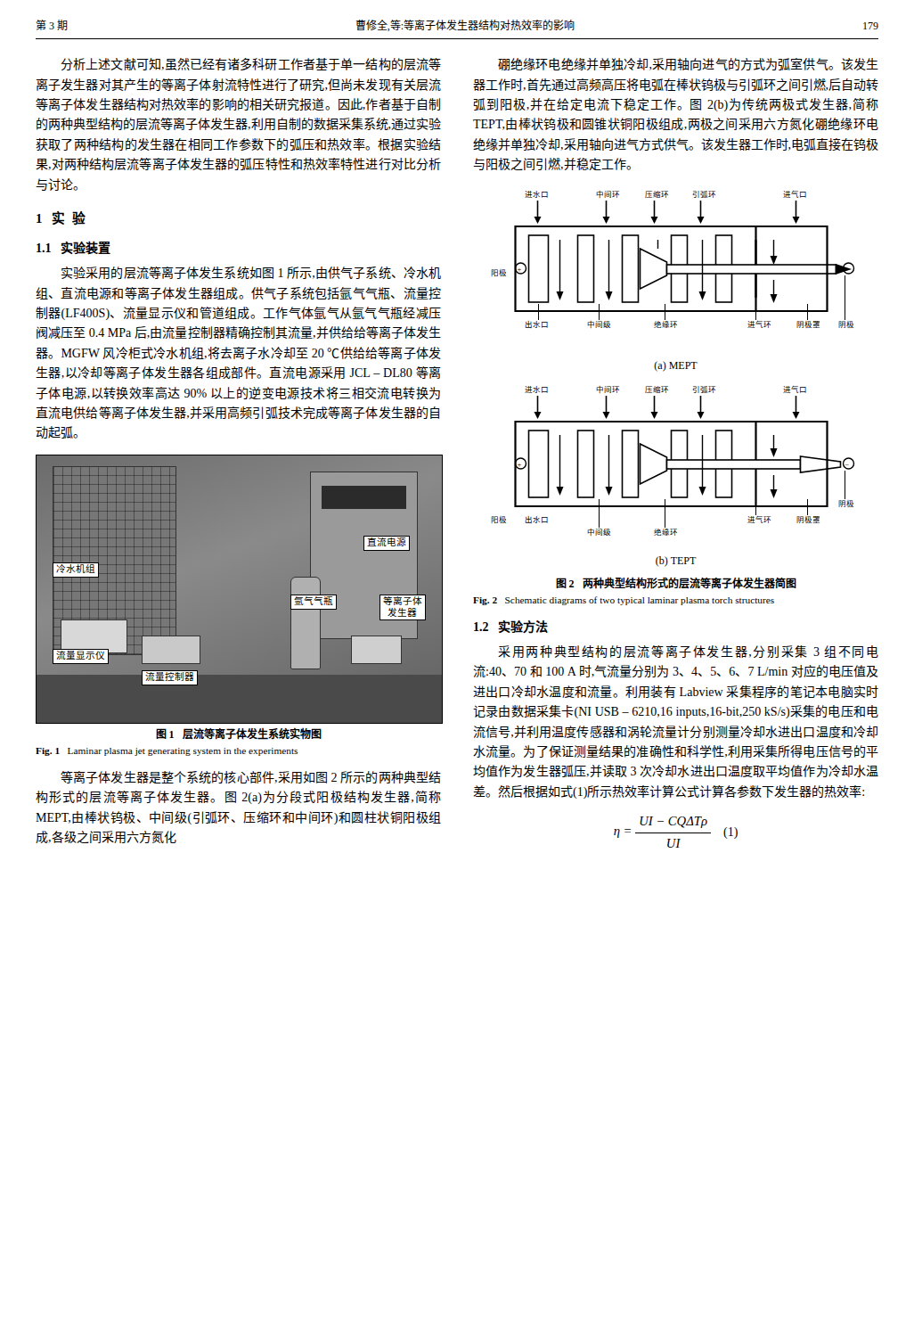第 3 期 曹修全,等:等离子体发生器结构对热效率的影响 179
分析上述文献可知,虽然已经有诸多科研工作者基于单一结构的层流等离子发生器对其产生的等离子体射流特性进行了研究,但尚未发现有关层流等离子体发生器结构对热效率的影响的相关研究报道。因此,作者基于自制的两种典型结构的层流等离子体发生器,利用自制的数据采集系统,通过实验获取了两种结构的发生器在相同工作参数下的弧压和热效率。根据实验结果,对两种结构层流等离子体发生器的弧压特性和热效率特性进行对比分析与讨论。
1 实 验
1.1 实验装置
实验采用的层流等离子体发生系统如图 1 所示,由供气子系统、冷水机组、直流电源和等离子体发生器组成。供气子系统包括氩气气瓶、流量控制器(LF400S)、流量显示仪和管道组成。工作气体氩气从氩气气瓶经减压阀减压至 0.4 MPa 后,由流量控制器精确控制其流量,并供给给等离子体发生器。MGFW 风冷柜式冷水机组,将去离子水冷却至 20 ℃供给给等离子体发生器,以冷却等离子体发生器各组成部件。直流电源采用 JCL – DL80 等离子体电源,以转换效率高达 90% 以上的逆变电源技术将三相交流电转换为直流电供给等离子体发生器,并采用高频引弧技术完成等离子体发生器的自动起弧。
直流电源
冷水机组
氩气气瓶
等离子体
发生器
流量显示仪
流量控制器
图 1 层流等离子体发生系统实物图
Fig. 1 Laminar plasma jet generating system in the experiments
等离子体发生器是整个系统的核心部件,采用如图 2 所示的两种典型结构形式的层流等离子体发生器。图 2(a)为分段式阳极结构发生器,简称 MEPT,由棒状钨极、中间级(引弧环、压缩环和中间环)和圆柱状铜阳极组成,各级之间采用六方氮化
硼绝缘环电绝缘并单独冷却,采用轴向进气的方式为弧室供气。该发生器工作时,首先通过高频高压将电弧在棒状钨极与引弧环之间引燃,后自动转弧到阳极,并在给定电流下稳定工作。图 2(b)为传统两极式发生器,简称 TEPT,由棒状钨极和圆锥状铜阳极组成,两极之间采用六方氮化硼绝缘环电绝缘并单独冷却,采用轴向进气方式供气。该发生器工作时,电弧直接在钨极与阳极之间引燃,并稳定工作。
进水口 中间环 压缩环 引弧环 进气口 + − 阳极 出水口 中间级 绝缘环 进气环 阴极罩 阴极
(a) MEPT
进水口 中间环 压缩环 引弧环 进气口 + − 阳极 出水口 中间级 绝缘环 进气环 阴极罩 阴极
(b) TEPT
图 2 两种典型结构形式的层流等离子体发生器简图
Fig. 2 Schematic diagrams of two typical laminar plasma torch structures
1.2 实验方法
采用两种典型结构的层流等离子体发生器,分别采集 3 组不同电流:40、70 和 100 A 时,气流量分别为 3、4、5、6、7 L/min 对应的电压值及进出口冷却水温度和流量。利用装有 Labview 采集程序的笔记本电脑实时记录由数据采集卡(NI USB – 6210,16 inputs,16-bit,250 kS/s)采集的电压和电流信号,并利用温度传感器和涡轮流量计分别测量冷却水进出口温度和冷却水流量。为了保证测量结果的准确性和科学性,利用采集所得电压信号的平均值作为发生器弧压,并读取 3 次冷却水进出口温度取平均值作为冷却水温差。然后根据如式(1)所示热效率计算公式计算各参数下发生器的热效率:
η = UI − CQΔTρ UI (1)